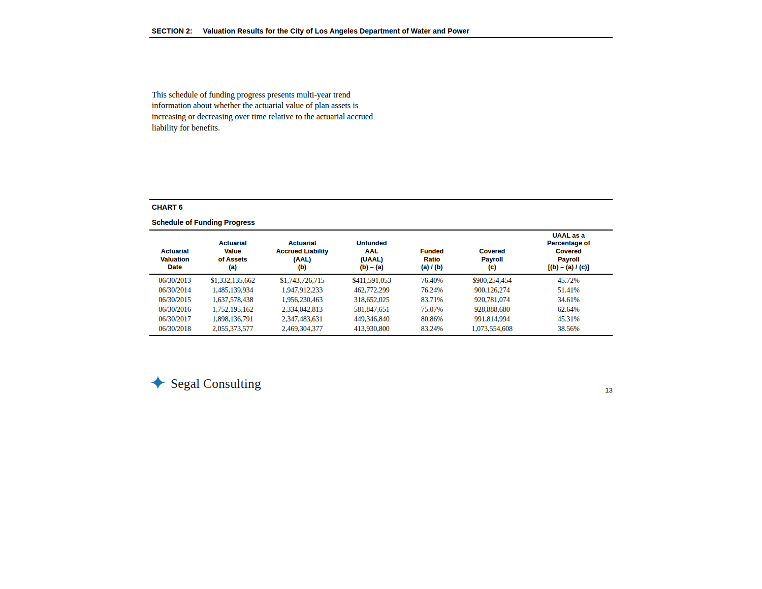SECTION 2: Valuation Results for the City of Los Angeles Department of Water and Power
This schedule of funding progress presents multi-year trend information about whether the actuarial value of plan assets is increasing or decreasing over time relative to the actuarial accrued liability for benefits.
CHART 6
Schedule of Funding Progress
| Actuarial Valuation Date | Actuarial Value of Assets (a) | Actuarial Accrued Liability (AAL) (b) | Unfunded AAL (UAAL) (b) – (a) | Funded Ratio (a) / (b) | Covered Payroll (c) | UAAL as a Percentage of Covered Payroll [(b) – (a) / (c)] |
| --- | --- | --- | --- | --- | --- | --- |
| 06/30/2013 | $1,332,135,662 | $1,743,726,715 | $411,591,053 | 76.40% | $900,254,454 | 45.72% |
| 06/30/2014 | 1,485,139,934 | 1,947,912,233 | 462,772,299 | 76.24% | 900,126,274 | 51.41% |
| 06/30/2015 | 1,637,578,438 | 1,956,230,463 | 318,652,025 | 83.71% | 920,781,074 | 34.61% |
| 06/30/2016 | 1,752,195,162 | 2,334,042,813 | 581,847,651 | 75.07% | 928,888,680 | 62.64% |
| 06/30/2017 | 1,898,136,791 | 2,347,483,631 | 449,346,840 | 80.86% | 991,814,994 | 45.31% |
| 06/30/2018 | 2,055,373,577 | 2,469,304,377 | 413,930,800 | 83.24% | 1,073,554,608 | 38.56% |
✦ Segal Consulting
13